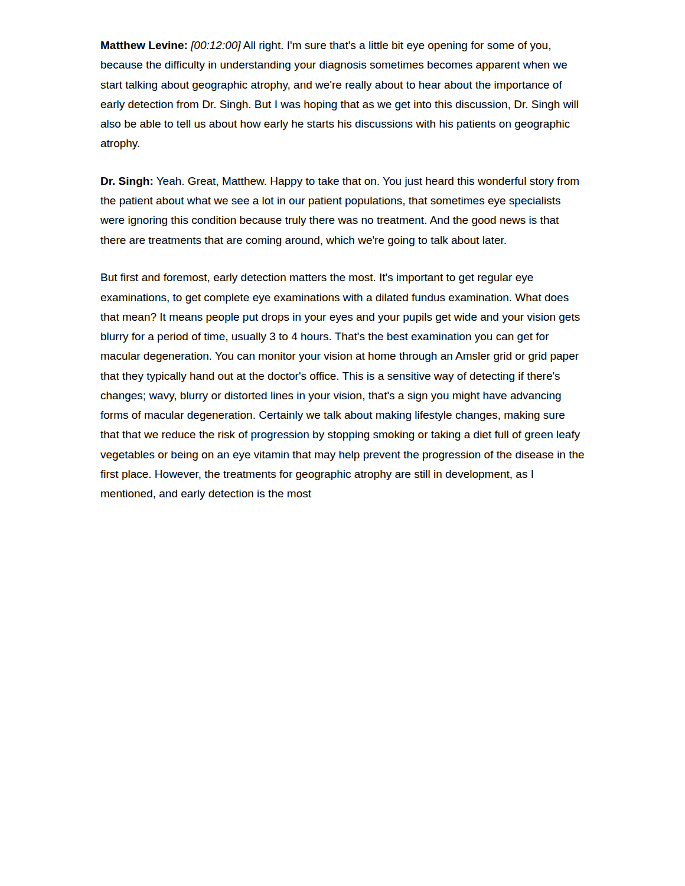Matthew Levine: [00:12:00] All right. I'm sure that's a little bit eye opening for some of you, because the difficulty in understanding your diagnosis sometimes becomes apparent when we start talking about geographic atrophy, and we're really about to hear about the importance of early detection from Dr. Singh. But I was hoping that as we get into this discussion, Dr. Singh will also be able to tell us about how early he starts his discussions with his patients on geographic atrophy.
Dr. Singh: Yeah. Great, Matthew. Happy to take that on. You just heard this wonderful story from the patient about what we see a lot in our patient populations, that sometimes eye specialists were ignoring this condition because truly there was no treatment. And the good news is that there are treatments that are coming around, which we're going to talk about later.
But first and foremost, early detection matters the most. It's important to get regular eye examinations, to get complete eye examinations with a dilated fundus examination. What does that mean? It means people put drops in your eyes and your pupils get wide and your vision gets blurry for a period of time, usually 3 to 4 hours. That's the best examination you can get for macular degeneration. You can monitor your vision at home through an Amsler grid or grid paper that they typically hand out at the doctor's office. This is a sensitive way of detecting if there's changes; wavy, blurry or distorted lines in your vision, that's a sign you might have advancing forms of macular degeneration. Certainly we talk about making lifestyle changes, making sure that that we reduce the risk of progression by stopping smoking or taking a diet full of green leafy vegetables or being on an eye vitamin that may help prevent the progression of the disease in the first place. However, the treatments for geographic atrophy are still in development, as I mentioned, and early detection is the most